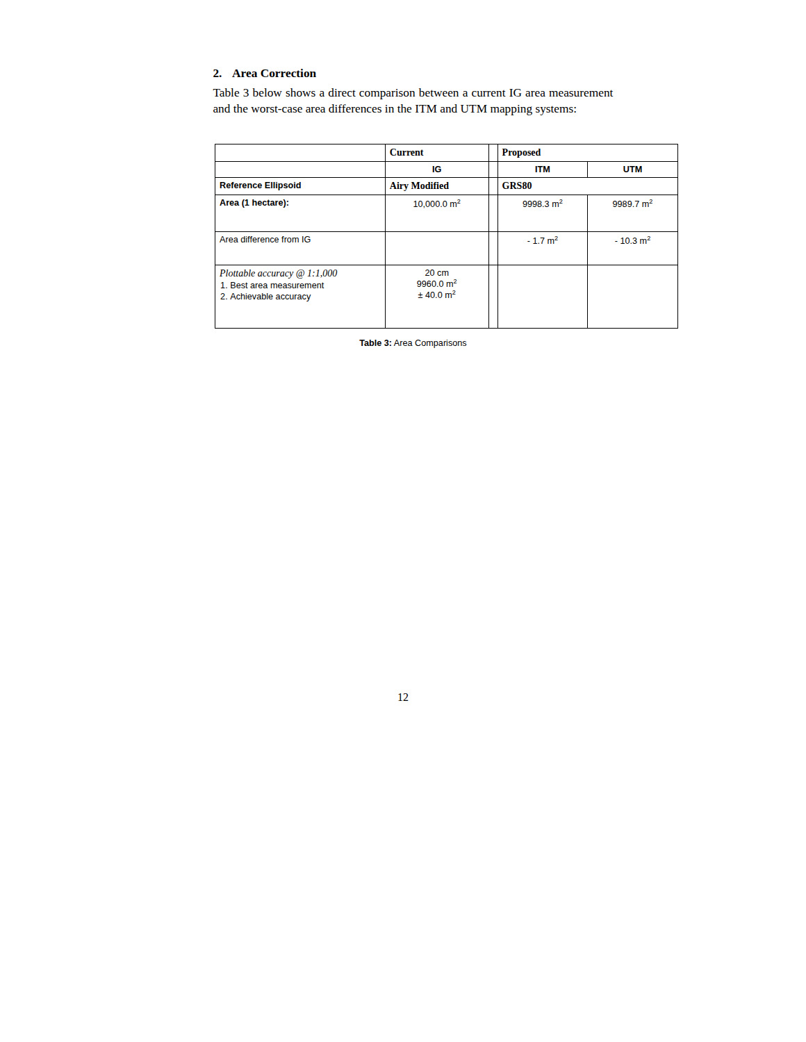2. Area Correction
Table 3 below shows a direct comparison between a current IG area measurement and the worst-case area differences in the ITM and UTM mapping systems:
| | Current | | Proposed |
| | IG | | ITM | UTM |
| Reference Ellipsoid | Airy Modified | | GRS80 |
| Area (1 hectare): | 10,000.0 m 2 | | 9998.3 m 2 | 9989.7 m 2 |
| Area difference from IG | | | - 1.7 m 2 | - 10.3 m 2 |
| Plottable accuracy @ 1:1,000 Best area measurement Achievable accuracy | 20 cm 9960.0 m 2 ± 40.0 m 2 | | | |
Table 3: Area Comparisons
12